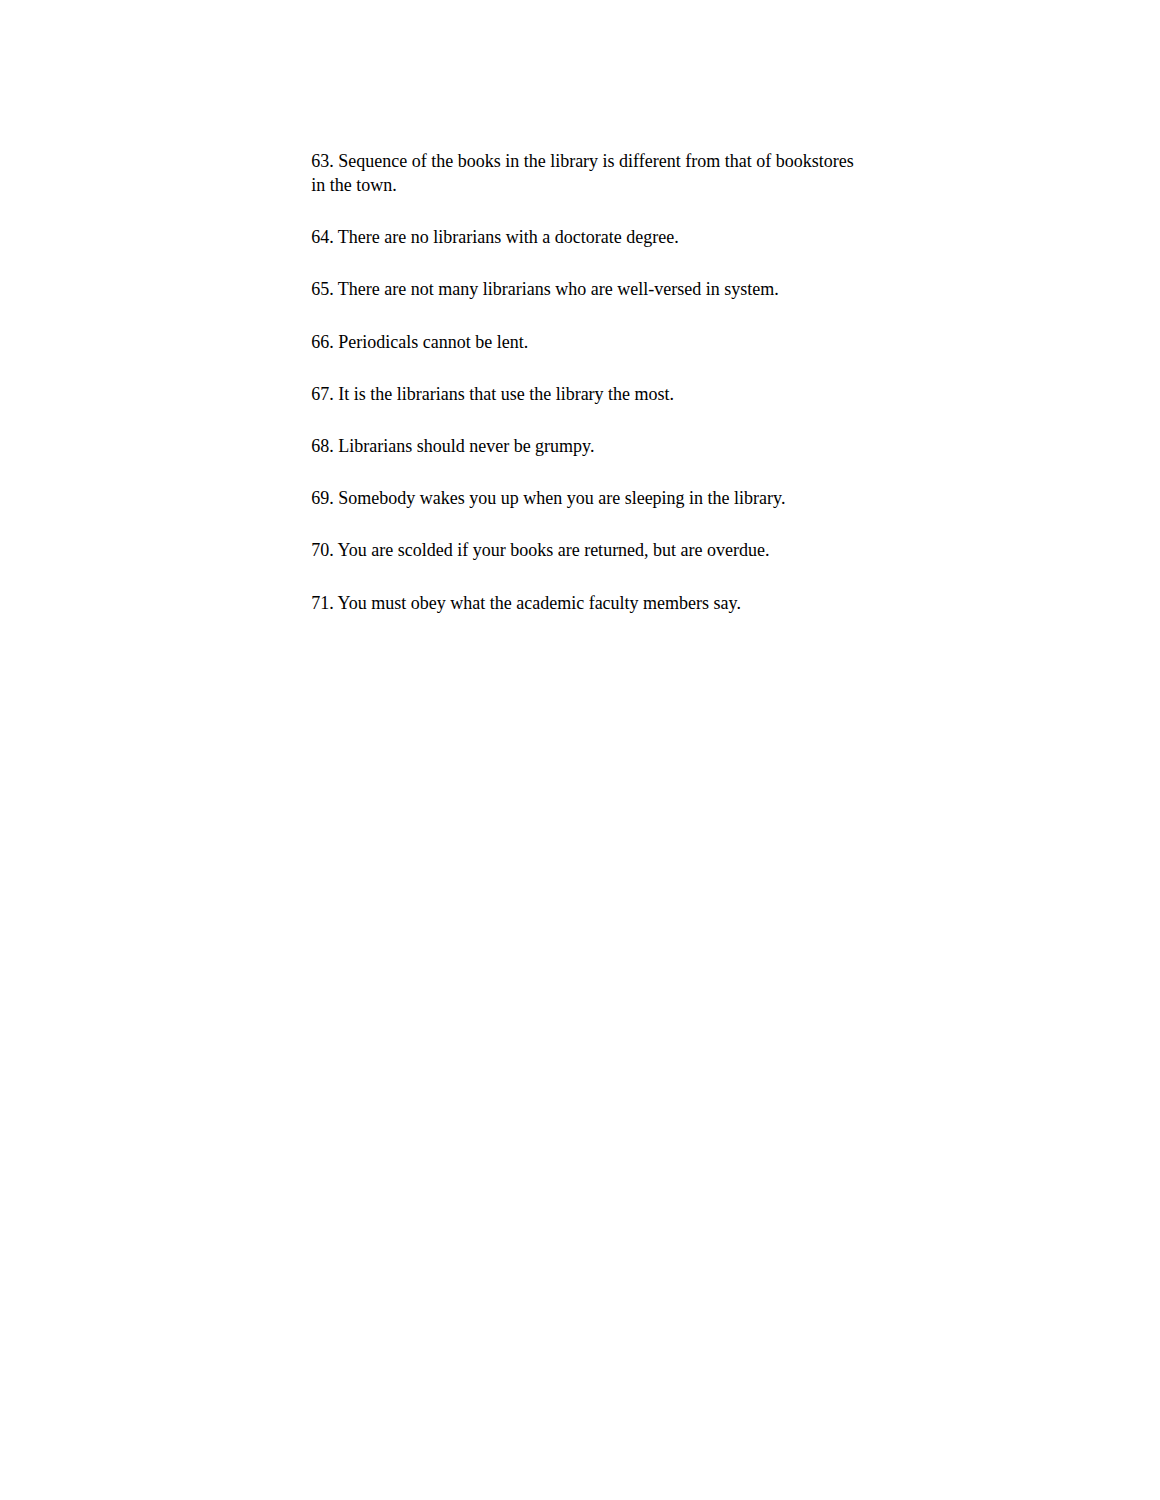63. Sequence of the books in the library is different from that of bookstores in the town.
64. There are no librarians with a doctorate degree.
65. There are not many librarians who are well-versed in system.
66. Periodicals cannot be lent.
67. It is the librarians that use the library the most.
68. Librarians should never be grumpy.
69. Somebody wakes you up when you are sleeping in the library.
70. You are scolded if your books are returned, but are overdue.
71. You must obey what the academic faculty members say.